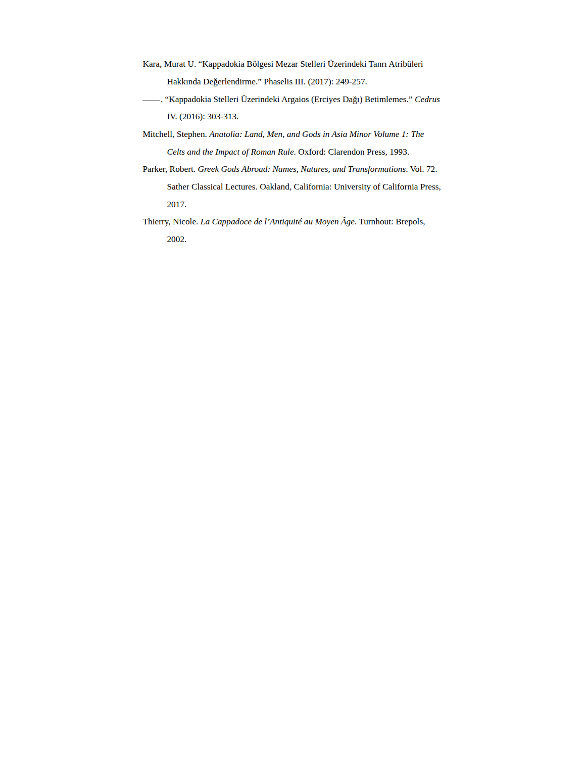Kara, Murat U. “Kappadokia Bölgesi Mezar Stelleri Üzerindeki Tanrı Atribüleri Hakkında Değerlendirme.” Phaselis III. (2017): 249-257.
. “Kappadokia Stelleri Üzerindeki Argaios (Erciyes Dağı) Betimlemes.” Cedrus IV. (2016): 303-313.
Mitchell, Stephen. Anatolia: Land, Men, and Gods in Asia Minor Volume 1: The Celts and the Impact of Roman Rule. Oxford: Clarendon Press, 1993.
Parker, Robert. Greek Gods Abroad: Names, Natures, and Transformations. Vol. 72. Sather Classical Lectures. Oakland, California: University of California Press, 2017.
Thierry, Nicole. La Cappadoce de l’Antiquité au Moyen Âge. Turnhout: Brepols, 2002.